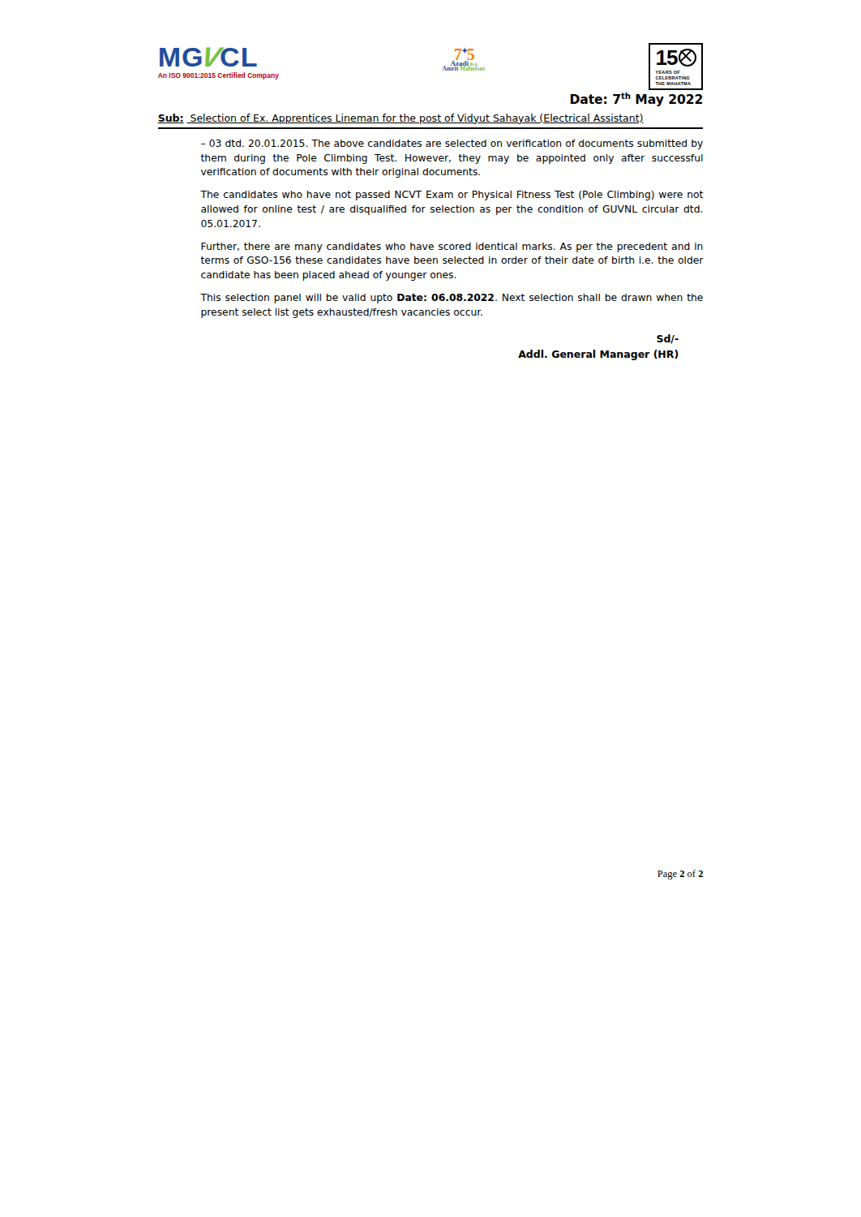MGVCL
An ISO 9001:2015 Certified Company
7✦5 Azadi Ka Amrit Mahotsav
15
YEARS OF
CELEBRATING
THE MAHATMA
Date: 7th May 2022
Sub: Selection of Ex. Apprentices Lineman for the post of Vidyut Sahayak (Electrical Assistant)
– 03 dtd. 20.01.2015. The above candidates are selected on verification of documents submitted by them during the Pole Climbing Test. However, they may be appointed only after successful verification of documents with their original documents.
The candidates who have not passed NCVT Exam or Physical Fitness Test (Pole Climbing) were not allowed for online test / are disqualified for selection as per the condition of GUVNL circular dtd. 05.01.2017.
Further, there are many candidates who have scored identical marks. As per the precedent and in terms of GSO-156 these candidates have been selected in order of their date of birth i.e. the older candidate has been placed ahead of younger ones.
This selection panel will be valid upto Date: 06.08.2022. Next selection shall be drawn when the present select list gets exhausted/fresh vacancies occur.
Sd/-
Addl. General Manager (HR)
Page 2 of 2